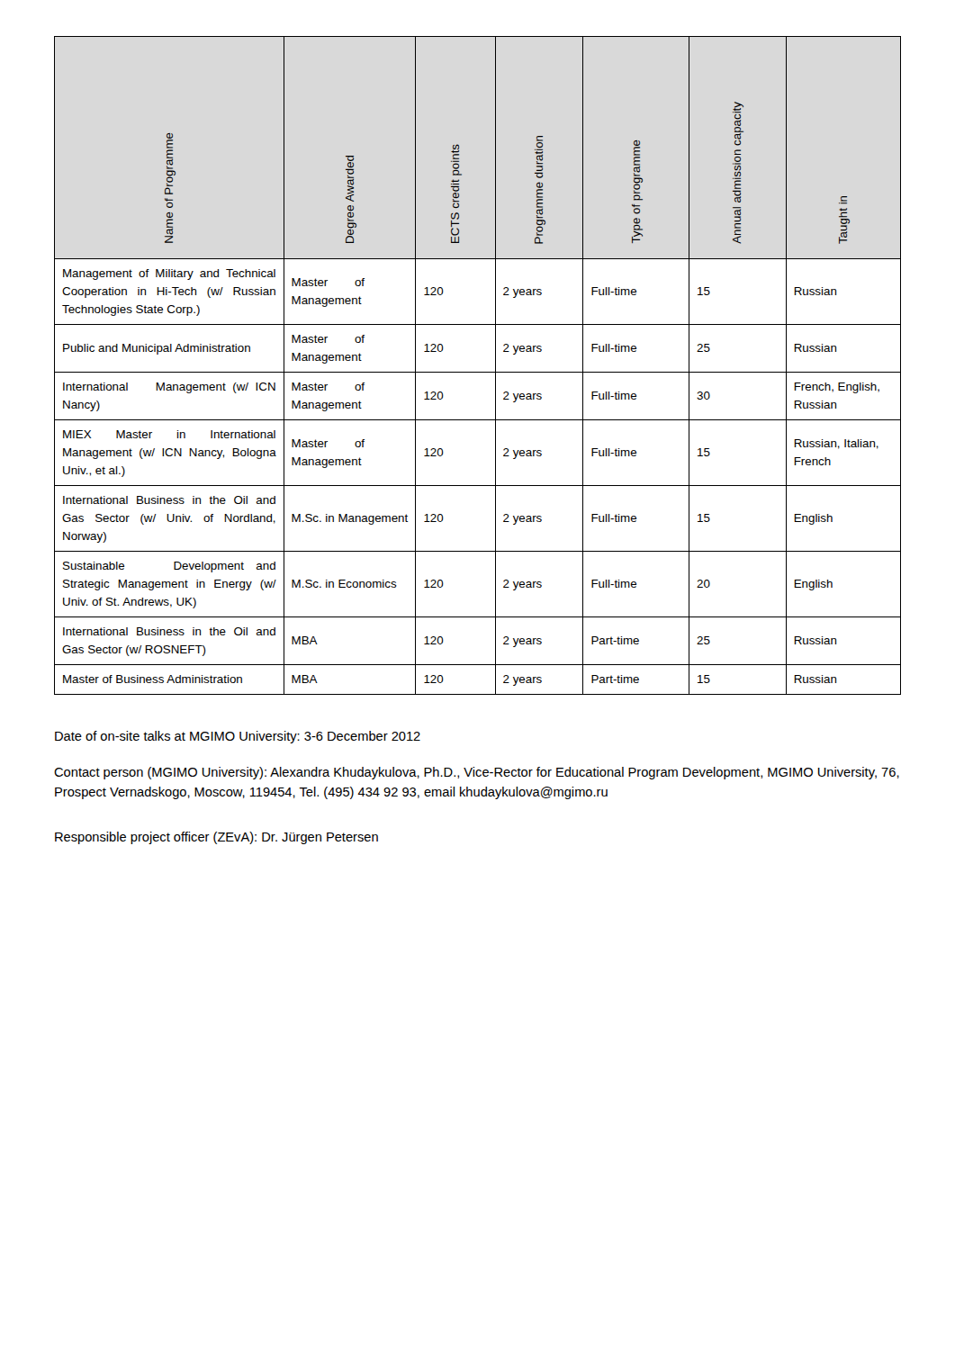| Name of Programme | Degree Awarded | ECTS credit points | Programme duration | Type of programme | Annual admission capacity | Taught in |
| --- | --- | --- | --- | --- | --- | --- |
| Management of Military and Technical Cooperation in Hi-Tech (w/ Russian Technologies State Corp.) | Master of Management | 120 | 2 years | Full-time | 15 | Russian |
| Public and Municipal Administration | Master of Management | 120 | 2 years | Full-time | 25 | Russian |
| International Management (w/ ICN Nancy) | Master of Management | 120 | 2 years | Full-time | 30 | French, English, Russian |
| MIEX Master in International Management (w/ ICN Nancy, Bologna Univ., et al.) | Master of Management | 120 | 2 years | Full-time | 15 | Russian, Italian, French |
| International Business in the Oil and Gas Sector (w/ Univ. of Nordland, Norway) | M.Sc. in Management | 120 | 2 years | Full-time | 15 | English |
| Sustainable Development and Strategic Management in Energy (w/ Univ. of St. Andrews, UK) | M.Sc. in Economics | 120 | 2 years | Full-time | 20 | English |
| International Business in the Oil and Gas Sector (w/ ROSNEFT) | MBA | 120 | 2 years | Part-time | 25 | Russian |
| Master of Business Administration | MBA | 120 | 2 years | Part-time | 15 | Russian |
Date of on-site talks at MGIMO University: 3-6 December 2012
Contact person (MGIMO University): Alexandra Khudaykulova, Ph.D., Vice-Rector for Educational Program Development, MGIMO University, 76, Prospect Vernadskogo, Moscow, 119454, Tel. (495) 434 92 93, email khudaykulova@mgimo.ru
Responsible project officer (ZEvA): Dr. Jürgen Petersen